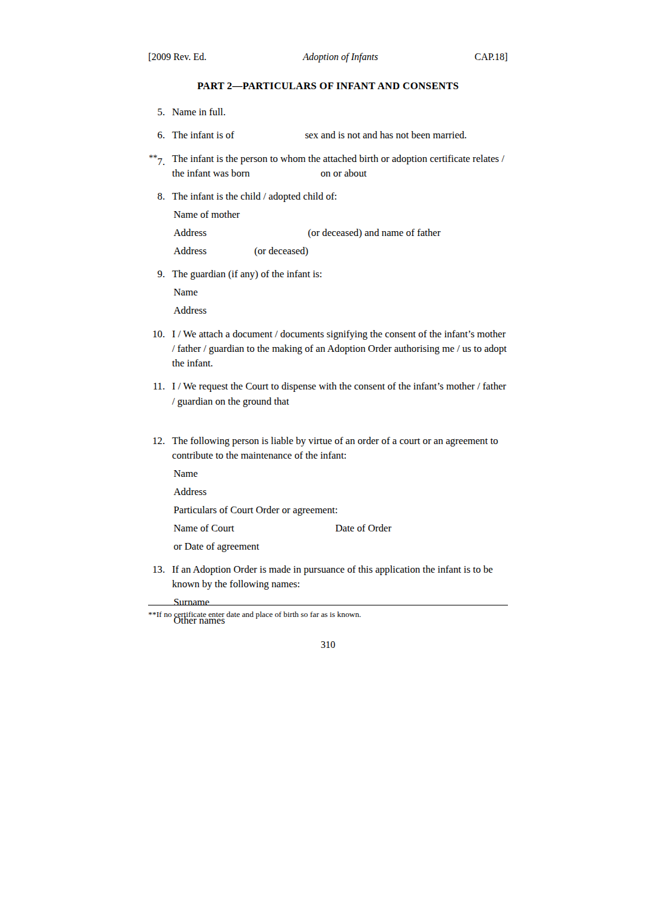[2009 Rev. Ed. Adoption of Infants CAP.18]
PART 2—PARTICULARS OF INFANT AND CONSENTS
5. Name in full.
6. The infant is of sex and is not and has not been married.
**7. The infant is the person to whom the attached birth or adoption certificate relates / the infant was born on or about
8. The infant is the child / adopted child of:
Name of mother
Address (or deceased) and name of father
Address (or deceased)
9. The guardian (if any) of the infant is:
Name
Address
10. I / We attach a document / documents signifying the consent of the infant’s mother / father / guardian to the making of an Adoption Order authorising me / us to adopt the infant.
11. I / We request the Court to dispense with the consent of the infant’s mother / father / guardian on the ground that
12. The following person is liable by virtue of an order of a court or an agreement to contribute to the maintenance of the infant:
Name
Address
Particulars of Court Order or agreement:
Name of Court Date of Order
or Date of agreement
13. If an Adoption Order is made in pursuance of this application the infant is to be known by the following names:
Surname
Other names
**If no certificate enter date and place of birth so far as is known.
310